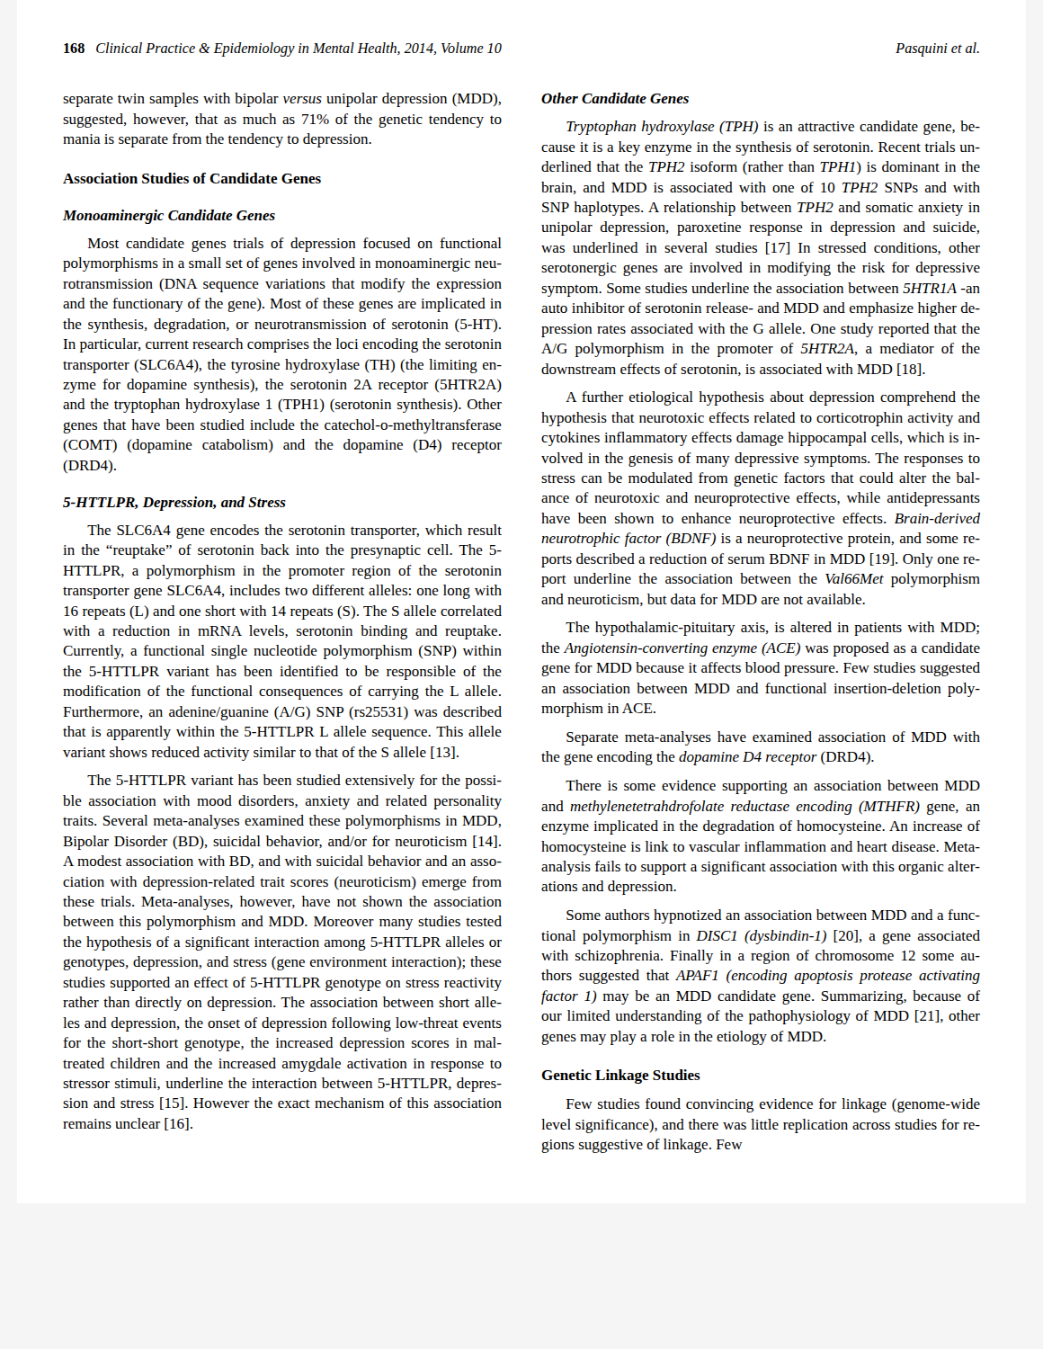168 Clinical Practice & Epidemiology in Mental Health, 2014, Volume 10
Pasquini et al.
separate twin samples with bipolar versus unipolar depression (MDD), suggested, however, that as much as 71% of the genetic tendency to mania is separate from the tendency to depression.
Association Studies of Candidate Genes
Monoaminergic Candidate Genes
Most candidate genes trials of depression focused on functional polymorphisms in a small set of genes involved in monoaminergic neurotransmission (DNA sequence variations that modify the expression and the functionary of the gene). Most of these genes are implicated in the synthesis, degradation, or neurotransmission of serotonin (5-HT). In particular, current research comprises the loci encoding the serotonin transporter (SLC6A4), the tyrosine hydroxylase (TH) (the limiting enzyme for dopamine synthesis), the serotonin 2A receptor (5HTR2A) and the tryptophan hydroxylase 1 (TPH1) (serotonin synthesis). Other genes that have been studied include the catechol-o-methyltransferase (COMT) (dopamine catabolism) and the dopamine (D4) receptor (DRD4).
5-HTTLPR, Depression, and Stress
The SLC6A4 gene encodes the serotonin transporter, which result in the “reuptake” of serotonin back into the presynaptic cell. The 5-HTTLPR, a polymorphism in the promoter region of the serotonin transporter gene SLC6A4, includes two different alleles: one long with 16 repeats (L) and one short with 14 repeats (S). The S allele correlated with a reduction in mRNA levels, serotonin binding and reuptake. Currently, a functional single nucleotide polymorphism (SNP) within the 5-HTTLPR variant has been identified to be responsible of the modification of the functional consequences of carrying the L allele. Furthermore, an adenine/guanine (A/G) SNP (rs25531) was described that is apparently within the 5-HTTLPR L allele sequence. This allele variant shows reduced activity similar to that of the S allele [13].
The 5-HTTLPR variant has been studied extensively for the possible association with mood disorders, anxiety and related personality traits. Several meta-analyses examined these polymorphisms in MDD, Bipolar Disorder (BD), suicidal behavior, and/or for neuroticism [14]. A modest association with BD, and with suicidal behavior and an association with depression-related trait scores (neuroticism) emerge from these trials. Meta-analyses, however, have not shown the association between this polymorphism and MDD. Moreover many studies tested the hypothesis of a significant interaction among 5-HTTLPR alleles or genotypes, depression, and stress (gene environment interaction); these studies supported an effect of 5-HTTLPR genotype on stress reactivity rather than directly on depression. The association between short alleles and depression, the onset of depression following low-threat events for the short-short genotype, the increased depression scores in maltreated children and the increased amygdale activation in response to stressor stimuli, underline the interaction between 5-HTTLPR, depression and stress [15]. However the exact mechanism of this association remains unclear [16].
Other Candidate Genes
Tryptophan hydroxylase (TPH) is an attractive candidate gene, because it is a key enzyme in the synthesis of serotonin. Recent trials underlined that the TPH2 isoform (rather than TPH1) is dominant in the brain, and MDD is associated with one of 10 TPH2 SNPs and with SNP haplotypes. A relationship between TPH2 and somatic anxiety in unipolar depression, paroxetine response in depression and suicide, was underlined in several studies [17] In stressed conditions, other serotonergic genes are involved in modifying the risk for depressive symptom. Some studies underline the association between 5HTR1A -an auto inhibitor of serotonin release- and MDD and emphasize higher depression rates associated with the G allele. One study reported that the A/G polymorphism in the promoter of 5HTR2A, a mediator of the downstream effects of serotonin, is associated with MDD [18].
A further etiological hypothesis about depression comprehend the hypothesis that neurotoxic effects related to corticotrophin activity and cytokines inflammatory effects damage hippocampal cells, which is involved in the genesis of many depressive symptoms. The responses to stress can be modulated from genetic factors that could alter the balance of neurotoxic and neuroprotective effects, while antidepressants have been shown to enhance neuroprotective effects. Brain-derived neurotrophic factor (BDNF) is a neuroprotective protein, and some reports described a reduction of serum BDNF in MDD [19]. Only one report underline the association between the Val66Met polymorphism and neuroticism, but data for MDD are not available.
The hypothalamic-pituitary axis, is altered in patients with MDD; the Angiotensin-converting enzyme (ACE) was proposed as a candidate gene for MDD because it affects blood pressure. Few studies suggested an association between MDD and functional insertion-deletion polymorphism in ACE.
Separate meta-analyses have examined association of MDD with the gene encoding the dopamine D4 receptor (DRD4).
There is some evidence supporting an association between MDD and methylenetetrahdrofolate reductase encoding (MTHFR) gene, an enzyme implicated in the degradation of homocysteine. An increase of homocysteine is link to vascular inflammation and heart disease. Meta-analysis fails to support a significant association with this organic alterations and depression.
Some authors hypnotized an association between MDD and a functional polymorphism in DISC1 (dysbindin-1) [20], a gene associated with schizophrenia. Finally in a region of chromosome 12 some authors suggested that APAF1 (encoding apoptosis protease activating factor 1) may be an MDD candidate gene. Summarizing, because of our limited understanding of the pathophysiology of MDD [21], other genes may play a role in the etiology of MDD.
Genetic Linkage Studies
Few studies found convincing evidence for linkage (genome-wide level significance), and there was little replication across studies for regions suggestive of linkage. Few